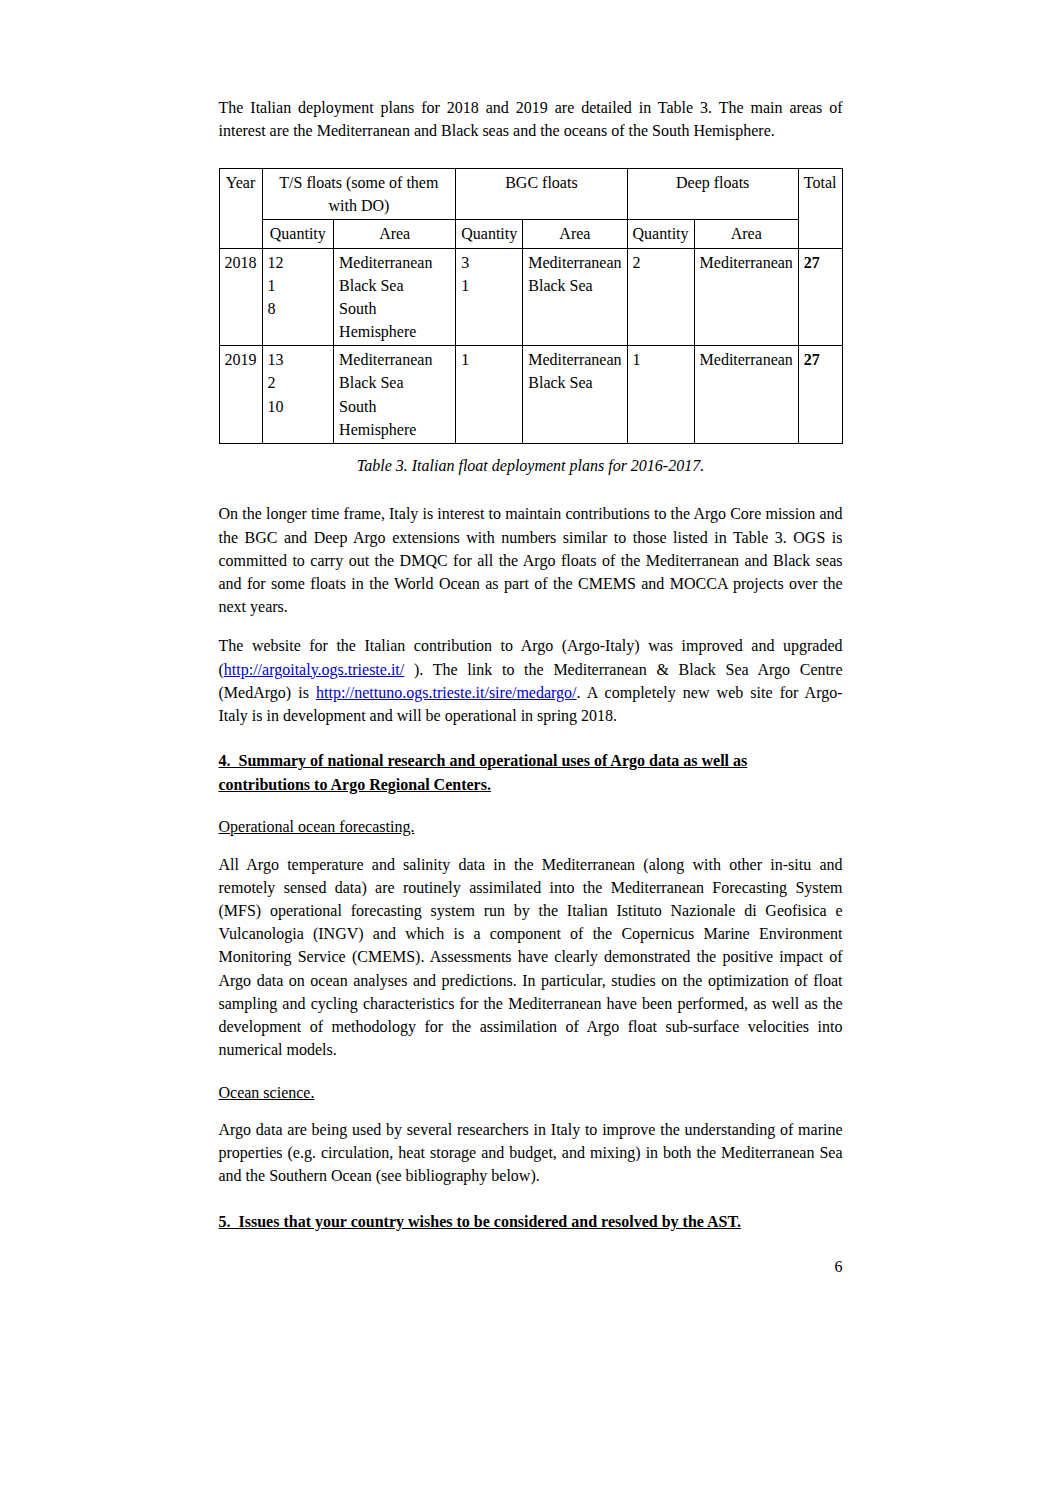The Italian deployment plans for 2018 and 2019 are detailed in Table 3. The main areas of interest are the Mediterranean and Black seas and the oceans of the South Hemisphere.
| Year | T/S floats (some of them with DO) | BGC floats | Deep floats | Total |
| --- | --- | --- | --- | --- |
| Quantity | Area | Quantity | Area | Quantity | Area |
| 2018 | 12 1 8 | Mediterranean Black Sea South Hemisphere | 3 1 | Mediterranean Black Sea | 2 | Mediterranean | 27 |
| 2019 | 13 2 10 | Mediterranean Black Sea South Hemisphere | 1 | Mediterranean Black Sea | 1 | Mediterranean | 27 |
Table 3. Italian float deployment plans for 2016-2017.
On the longer time frame, Italy is interest to maintain contributions to the Argo Core mission and the BGC and Deep Argo extensions with numbers similar to those listed in Table 3. OGS is committed to carry out the DMQC for all the Argo floats of the Mediterranean and Black seas and for some floats in the World Ocean as part of the CMEMS and MOCCA projects over the next years.
The website for the Italian contribution to Argo (Argo-Italy) was improved and upgraded (http://argoitaly.ogs.trieste.it/ ). The link to the Mediterranean & Black Sea Argo Centre (MedArgo) is http://nettuno.ogs.trieste.it/sire/medargo/. A completely new web site for Argo-Italy is in development and will be operational in spring 2018.
4. Summary of national research and operational uses of Argo data as well as contributions to Argo Regional Centers.
Operational ocean forecasting.
All Argo temperature and salinity data in the Mediterranean (along with other in-situ and remotely sensed data) are routinely assimilated into the Mediterranean Forecasting System (MFS) operational forecasting system run by the Italian Istituto Nazionale di Geofisica e Vulcanologia (INGV) and which is a component of the Copernicus Marine Environment Monitoring Service (CMEMS). Assessments have clearly demonstrated the positive impact of Argo data on ocean analyses and predictions. In particular, studies on the optimization of float sampling and cycling characteristics for the Mediterranean have been performed, as well as the development of methodology for the assimilation of Argo float sub-surface velocities into numerical models.
Ocean science.
Argo data are being used by several researchers in Italy to improve the understanding of marine properties (e.g. circulation, heat storage and budget, and mixing) in both the Mediterranean Sea and the Southern Ocean (see bibliography below).
5. Issues that your country wishes to be considered and resolved by the AST.
6